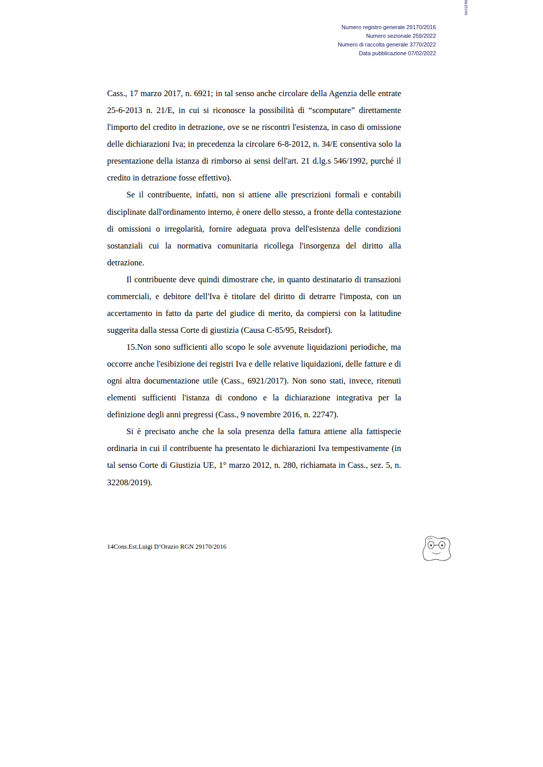Numero registro generale 29170/2016
Numero sezionale 259/2022
Numero di raccolta generale 3770/2022
Data pubblicazione 07/02/2022
Firmato Da: SORRENTINO FEDERICO Emesso Da: ARUBAPEC S.P.A. NG CA 3 Serial#: 4ec9a67e8f66efe077a2d0639edbdab - Firmato Da: PURPO NATALIA Emesso Da: ARUBAPEC S.P.A. NG CA 3 Serial#: 235c2b6800d603ee3ebd5d4e46b35396
Cass., 17 marzo 2017, n. 6921; in tal senso anche circolare della Agenzia delle entrate 25-6-2013 n. 21/E, in cui si riconosce la possibilità di “scomputare” direttamente l'importo del credito in detrazione, ove se ne riscontri l'esistenza, in caso di omissione delle dichiarazioni Iva; in precedenza la circolare 6-8-2012, n. 34/E consentiva solo la presentazione della istanza di rimborso ai sensi dell'art. 21 d.lg.s 546/1992, purché il credito in detrazione fosse effettivo).
Se il contribuente, infatti, non si attiene alle prescrizioni formali e contabili disciplinate dall'ordinamento interno, è onere dello stesso, a fronte della contestazione di omissioni o irregolarità, fornire adeguata prova dell'esistenza delle condizioni sostanziali cui la normativa comunitaria ricollega l'insorgenza del diritto alla detrazione.
Il contribuente deve quindi dimostrare che, in quanto destinatario di transazioni commerciali, e debitore dell'Iva è titolare del diritto di detrarre l'imposta, con un accertamento in fatto da parte del giudice di merito, da compiersi con la latitudine suggerita dalla stessa Corte di giustizia (Causa C-85/95, Reisdorf).
15.Non sono sufficienti allo scopo le sole avvenute liquidazioni periodiche, ma occorre anche l'esibizione dei registri Iva e delle relative liquidazioni, delle fatture e di ogni altra documentazione utile (Cass., 6921/2017). Non sono stati, invece, ritenuti elementi sufficienti l'istanza di condono e la dichiarazione integrativa per la definizione degli anni pregressi (Cass., 9 novembre 2016, n. 22747).
Si è precisato anche che la sola presenza della fattura attiene alla fattispecie ordinaria in cui il contribuente ha presentato le dichiarazioni Iva tempestivamente (in tal senso Corte di Giustizia UE, 1° marzo 2012, n. 280, richiamata in Cass., sez. 5, n. 32208/2019).
14Cons.Est.Luigi D’Orazio RGN 29170/2016